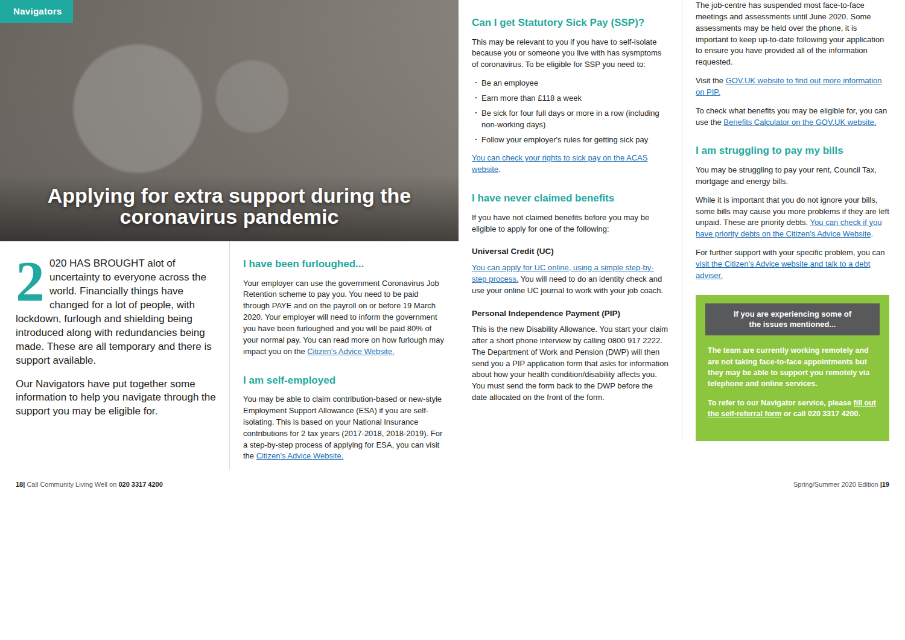Navigators
Applying for extra support during the
coronavirus pandemic
2020 HAS BROUGHT alot of uncertainty to everyone across the world. Financially things have changed for a lot of people, with lockdown, furlough and shielding being introduced along with redundancies being made. These are all temporary and there is support available.
Our Navigators have put together some information to help you navigate through the support you may be eligible for.
I have been furloughed...
Your employer can use the government Coronavirus Job Retention scheme to pay you. You need to be paid through PAYE and on the payroll on or before 19 March 2020. Your employer will need to inform the government you have been furloughed and you will be paid 80% of your normal pay. You can read more on how furlough may impact you on the Citizen's Advice Website.
I am self-employed
You may be able to claim contribution-based or new-style Employment Support Allowance (ESA) if you are self-isolating. This is based on your National Insurance contributions for 2 tax years (2017-2018, 2018-2019). For a step-by-step process of applying for ESA, you can visit the Citizen's Advice Website.
Can I get Statutory Sick Pay (SSP)?
This may be relevant to you if you have to self-isolate because you or someone you live with has sysmptoms of coronavirus. To be eligible for SSP you need to:
Be an employee
Earn more than £118 a week
Be sick for four full days or more in a row (including non-working days)
Follow your employer's rules for getting sick pay
You can check your rights to sick pay on the ACAS website.
I have never claimed benefits
If you have not claimed benefits before you may be eligible to apply for one of the following:
Universal Credit (UC)
You can apply for UC online, using a simple step-by-step process. You will need to do an identity check and use your online UC journal to work with your job coach.
Personal Independence Payment (PIP)
This is the new Disability Allowance. You start your claim after a short phone interview by calling 0800 917 2222. The Department of Work and Pension (DWP) will then send you a PIP application form that asks for information about how your health condition/disability affects you. You must send the form back to the DWP before the date allocated on the front of the form.
The job-centre has suspended most face-to-face meetings and assessments until June 2020. Some assessments may be held over the phone, it is important to keep up-to-date following your application to ensure you have provided all of the information requested.
Visit the GOV.UK website to find out more information on PIP.
To check what benefits you may be eligible for, you can use the Benefits Calculator on the GOV.UK website.
I am struggling to pay my bills
You may be struggling to pay your rent, Council Tax, mortgage and energy bills.
While it is important that you do not ignore your bills, some bills may cause you more problems if they are left unpaid. These are priority debts. You can check if you have priority debts on the Citizen's Advice Website.
For further support with your specific problem, you can visit the Citizen's Advice website and talk to a debt adviser.
If you are experiencing some of
the issues mentioned...
The team are currently working remotely and are not taking face-to-face appointments but they may be able to support you remotely via telephone and online services.
To refer to our Navigator service, please fill out the self-referral form or call 020 3317 4200.
18| Call Community Living Well on 020 3317 4200
Spring/Summer 2020 Edition |19